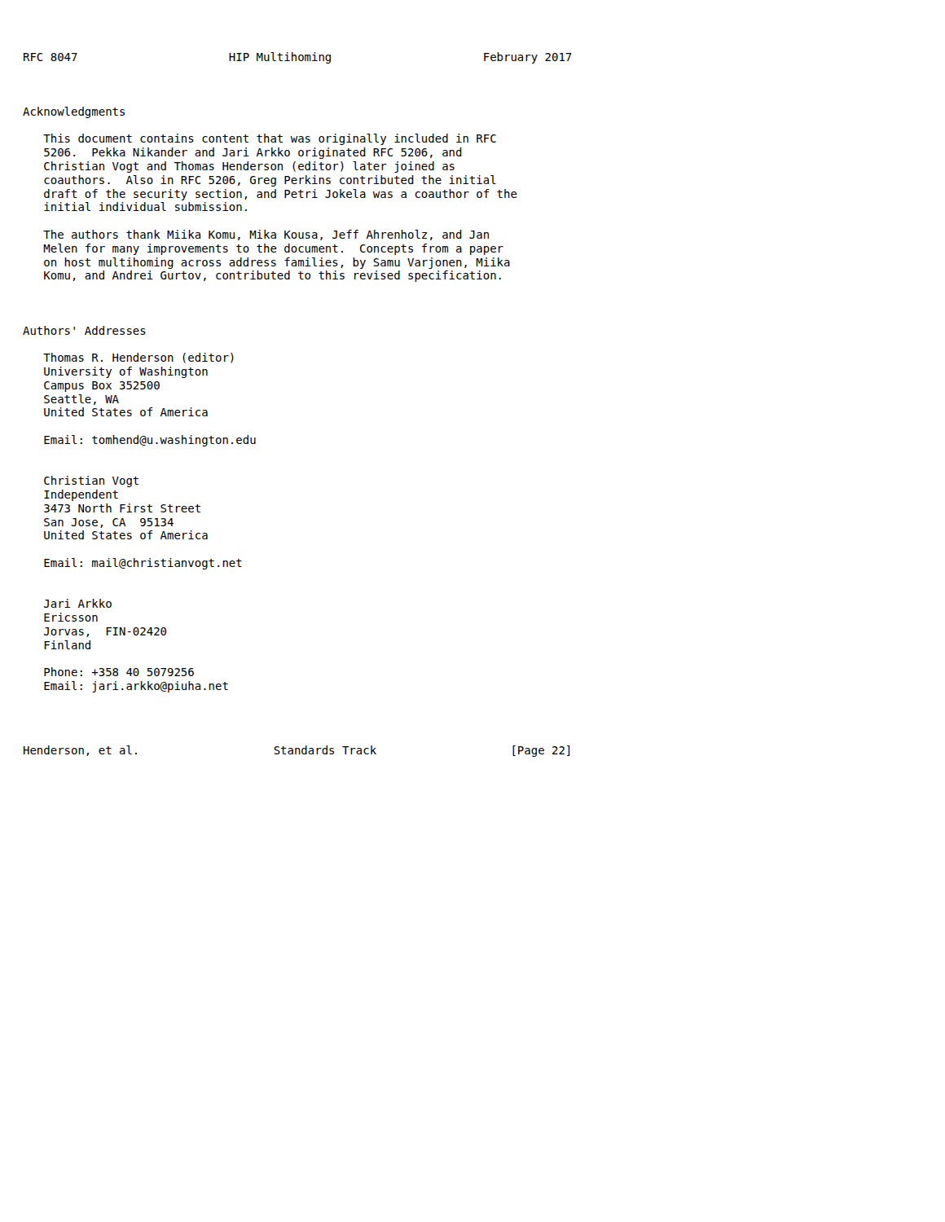RFC 8047 HIP Multihoming February 2017
Acknowledgments
This document contains content that was originally included in RFC 5206. Pekka Nikander and Jari Arkko originated RFC 5206, and Christian Vogt and Thomas Henderson (editor) later joined as coauthors. Also in RFC 5206, Greg Perkins contributed the initial draft of the security section, and Petri Jokela was a coauthor of the initial individual submission. The authors thank Miika Komu, Mika Kousa, Jeff Ahrenholz, and Jan Melen for many improvements to the document. Concepts from a paper on host multihoming across address families, by Samu Varjonen, Miika Komu, and Andrei Gurtov, contributed to this revised specification.
Authors' Addresses
Thomas R. Henderson (editor) University of Washington Campus Box 352500 Seattle, WA United States of America Email: tomhend@u.washington.edu Christian Vogt Independent 3473 North First Street San Jose, CA 95134 United States of America Email: mail@christianvogt.net Jari Arkko Ericsson Jorvas, FIN-02420 Finland Phone: +358 40 5079256 Email: jari.arkko@piuha.net
Henderson, et al. Standards Track [Page 22]